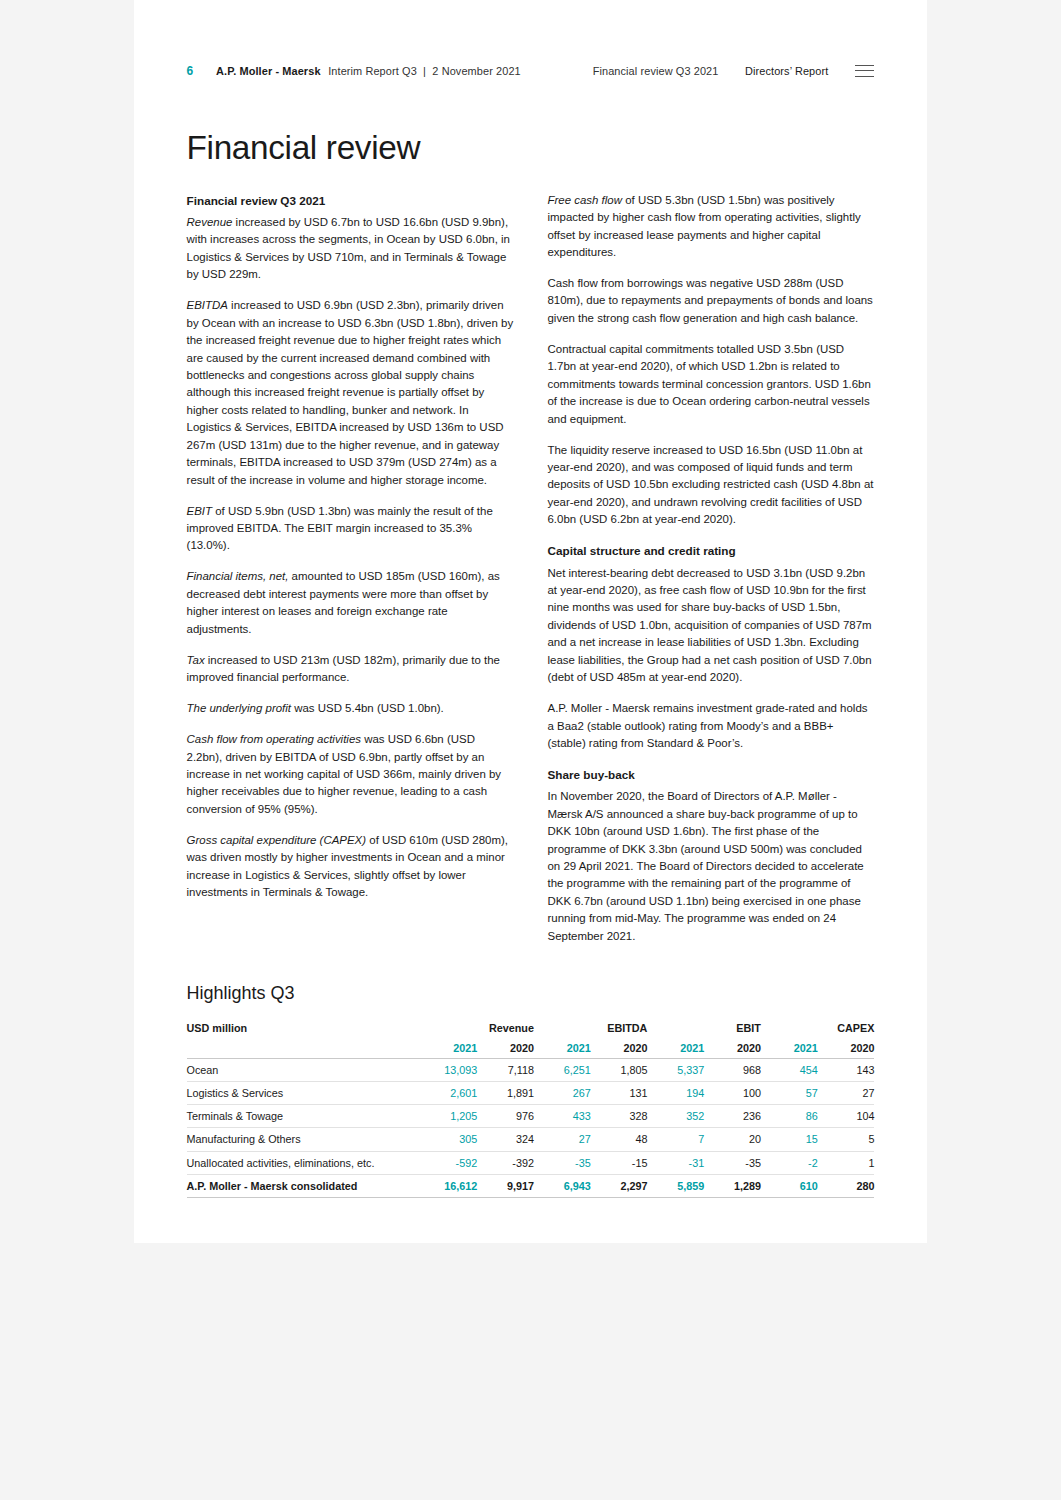6 A.P. Moller - Maersk Interim Report Q3 | 2 November 2021 Financial review Q3 2021 Directors’ Report
Financial review
Financial review Q3 2021
Revenue increased by USD 6.7bn to USD 16.6bn (USD 9.9bn), with increases across the segments, in Ocean by USD 6.0bn, in Logistics & Services by USD 710m, and in Terminals & Towage by USD 229m.
EBITDA increased to USD 6.9bn (USD 2.3bn), primarily driven by Ocean with an increase to USD 6.3bn (USD 1.8bn), driven by the increased freight revenue due to higher freight rates which are caused by the current increased demand combined with bottlenecks and congestions across global supply chains although this increased freight revenue is partially offset by higher costs related to handling, bunker and network. In Logistics & Services, EBITDA increased by USD 136m to USD 267m (USD 131m) due to the higher revenue, and in gateway terminals, EBITDA increased to USD 379m (USD 274m) as a result of the increase in volume and higher storage income.
EBIT of USD 5.9bn (USD 1.3bn) was mainly the result of the improved EBITDA. The EBIT margin increased to 35.3% (13.0%).
Financial items, net, amounted to USD 185m (USD 160m), as decreased debt interest payments were more than offset by higher interest on leases and foreign exchange rate adjustments.
Tax increased to USD 213m (USD 182m), primarily due to the improved financial performance.
The underlying profit was USD 5.4bn (USD 1.0bn).
Cash flow from operating activities was USD 6.6bn (USD 2.2bn), driven by EBITDA of USD 6.9bn, partly offset by an increase in net working capital of USD 366m, mainly driven by higher receivables due to higher revenue, leading to a cash conversion of 95% (95%).
Gross capital expenditure (CAPEX) of USD 610m (USD 280m), was driven mostly by higher investments in Ocean and a minor increase in Logistics & Services, slightly offset by lower investments in Terminals & Towage.
Free cash flow of USD 5.3bn (USD 1.5bn) was positively impacted by higher cash flow from operating activities, slightly offset by increased lease payments and higher capital expenditures.
Cash flow from borrowings was negative USD 288m (USD 810m), due to repayments and prepayments of bonds and loans given the strong cash flow generation and high cash balance.
Contractual capital commitments totalled USD 3.5bn (USD 1.7bn at year-end 2020), of which USD 1.2bn is related to commitments towards terminal concession grantors. USD 1.6bn of the increase is due to Ocean ordering carbon-neutral vessels and equipment.
The liquidity reserve increased to USD 16.5bn (USD 11.0bn at year-end 2020), and was composed of liquid funds and term deposits of USD 10.5bn excluding restricted cash (USD 4.8bn at year-end 2020), and undrawn revolving credit facilities of USD 6.0bn (USD 6.2bn at year-end 2020).
Capital structure and credit rating
Net interest-bearing debt decreased to USD 3.1bn (USD 9.2bn at year-end 2020), as free cash flow of USD 10.9bn for the first nine months was used for share buy-backs of USD 1.5bn, dividends of USD 1.0bn, acquisition of companies of USD 787m and a net increase in lease liabilities of USD 1.3bn. Excluding lease liabilities, the Group had a net cash position of USD 7.0bn (debt of USD 485m at year-end 2020).
A.P. Moller - Maersk remains investment grade-rated and holds a Baa2 (stable outlook) rating from Moody’s and a BBB+ (stable) rating from Standard & Poor’s.
Share buy-back
In November 2020, the Board of Directors of A.P. Møller - Mærsk A/S announced a share buy-back programme of up to DKK 10bn (around USD 1.6bn). The first phase of the programme of DKK 3.3bn (around USD 500m) was concluded on 29 April 2021. The Board of Directors decided to accelerate the programme with the remaining part of the programme of DKK 6.7bn (around USD 1.1bn) being exercised in one phase running from mid-May. The programme was ended on 24 September 2021.
Highlights Q3
| USD million | Revenue | | EBITDA | | EBIT | | CAPEX |
| --- | --- | --- | --- | --- | --- | --- | --- |
| | 2021 | 2020 | | 2021 | 2020 | | 2021 | 2020 | | 2021 | 2020 |
| Ocean | 13,093 | 7,118 | | 6,251 | 1,805 | | 5,337 | 968 | | 454 | 143 |
| Logistics & Services | 2,601 | 1,891 | | 267 | 131 | | 194 | 100 | | 57 | 27 |
| Terminals & Towage | 1,205 | 976 | | 433 | 328 | | 352 | 236 | | 86 | 104 |
| Manufacturing & Others | 305 | 324 | | 27 | 48 | | 7 | 20 | | 15 | 5 |
| Unallocated activities, eliminations, etc. | -592 | -392 | | -35 | -15 | | -31 | -35 | | -2 | 1 |
| A.P. Moller - Maersk consolidated | 16,612 | 9,917 | | 6,943 | 2,297 | | 5,859 | 1,289 | | 610 | 280 |